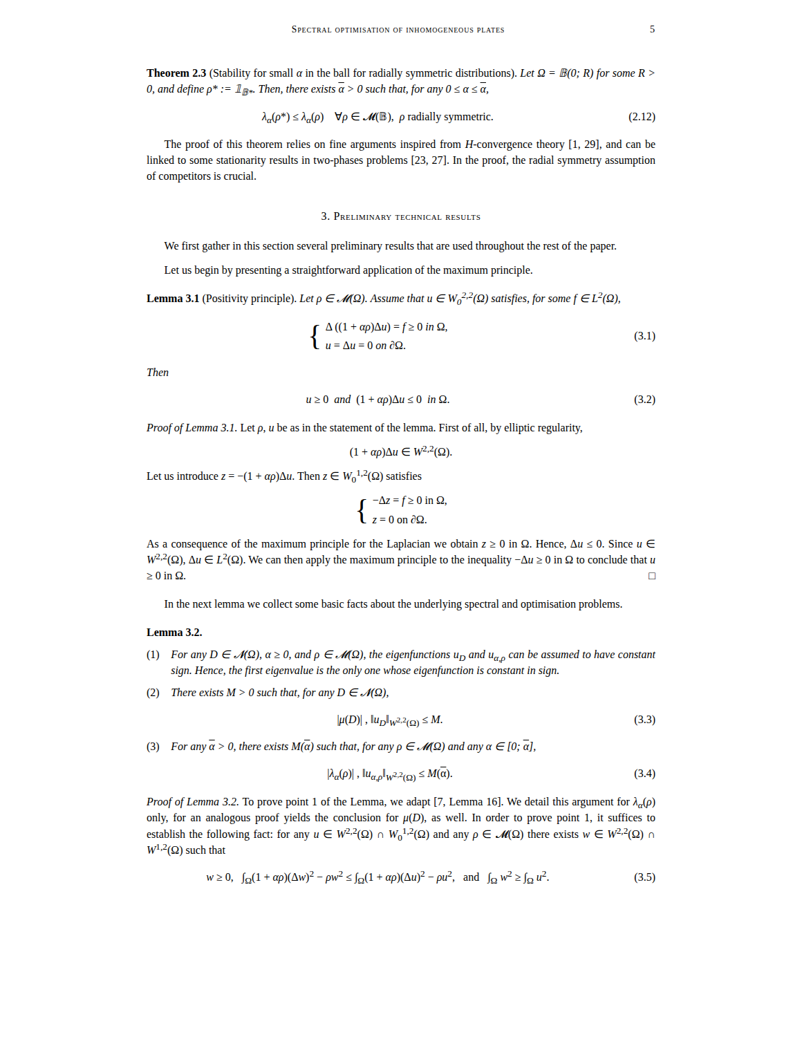Spectral optimisation of inhomogeneous plates 5
Theorem 2.3 (Stability for small α in the ball for radially symmetric distributions). Let Ω = 𝔹(0; R) for some R > 0, and define ρ* := 𝟙𝔹*. Then, there exists α > 0 such that, for any 0 ≤ α ≤ α,
λα(ρ*) ≤ λα(ρ) ∀ρ ∈ 𝓜(𝔹), ρ radially symmetric. (2.12)
The proof of this theorem relies on fine arguments inspired from H-convergence theory [1, 29], and can be linked to some stationarity results in two-phases problems [23, 27]. In the proof, the radial symmetry assumption of competitors is crucial.
3. Preliminary technical results
We first gather in this section several preliminary results that are used throughout the rest of the paper.
Let us begin by presenting a straightforward application of the maximum principle.
Lemma 3.1 (Positivity principle). Let ρ ∈ 𝓜(Ω). Assume that u ∈ W02,2(Ω) satisfies, for some f ∈ L2(Ω),
{ Δ ((1 + αρ)Δu) = f ≥ 0 in Ω, u = Δu = 0 on ∂Ω. (3.1)
Then
u ≥ 0 and (1 + αρ)Δu ≤ 0 in Ω. (3.2)
Proof of Lemma 3.1. Let ρ, u be as in the statement of the lemma. First of all, by elliptic regularity,
(1 + αρ)Δu ∈ W2,2(Ω).
Let us introduce z = −(1 + αρ)Δu. Then z ∈ W01,2(Ω) satisfies
{ −Δz = f ≥ 0 in Ω, z = 0 on ∂Ω.
As a consequence of the maximum principle for the Laplacian we obtain z ≥ 0 in Ω. Hence, Δu ≤ 0. Since u ∈ W2,2(Ω), Δu ∈ L2(Ω). We can then apply the maximum principle to the inequality −Δu ≥ 0 in Ω to conclude that u ≥ 0 in Ω. □
In the next lemma we collect some basic facts about the underlying spectral and optimisation problems.
Lemma 3.2.
(1) For any D ∈ 𝓝(Ω), α ≥ 0, and ρ ∈ 𝓜(Ω), the eigenfunctions uD and uα,ρ can be assumed to have constant sign. Hence, the first eigenvalue is the only one whose eigenfunction is constant in sign.
(2) There exists M > 0 such that, for any D ∈ 𝓝(Ω),
|μ(D)| , ‖uD‖W2,2(Ω) ≤ M. (3.3)
(3) For any α > 0, there exists M(α) such that, for any ρ ∈ 𝓜(Ω) and any α ∈ [0; α],
|λα(ρ)| , ‖uα,ρ‖W2,2(Ω) ≤ M(α). (3.4)
Proof of Lemma 3.2. To prove point 1 of the Lemma, we adapt [7, Lemma 16]. We detail this argument for λα(ρ) only, for an analogous proof yields the conclusion for μ(D), as well. In order to prove point 1, it suffices to establish the following fact: for any u ∈ W2,2(Ω) ∩ W01,2(Ω) and any ρ ∈ 𝓜(Ω) there exists w ∈ W2,2(Ω) ∩ W1,2(Ω) such that
w ≥ 0, ∫Ω(1 + αρ)(Δw)2 − ρw2 ≤ ∫Ω(1 + αρ)(Δu)2 − ρu2, and ∫Ω w2 ≥ ∫Ω u2. (3.5)